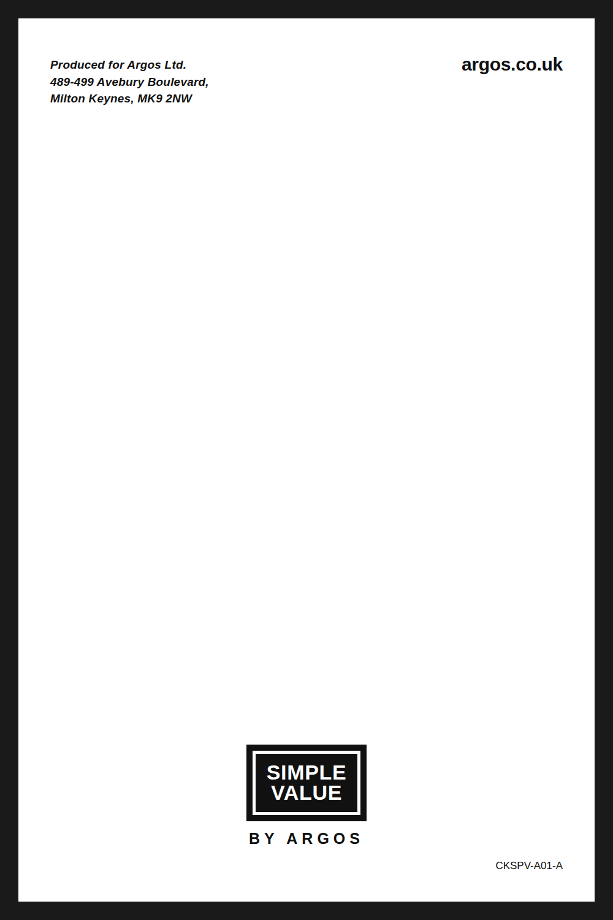Produced for Argos Ltd.
489-499 Avebury Boulevard,
Milton Keynes, MK9 2NW
argos.co.uk
SIMPLE VALUE
BY ARGOS
CKSPV-A01-A